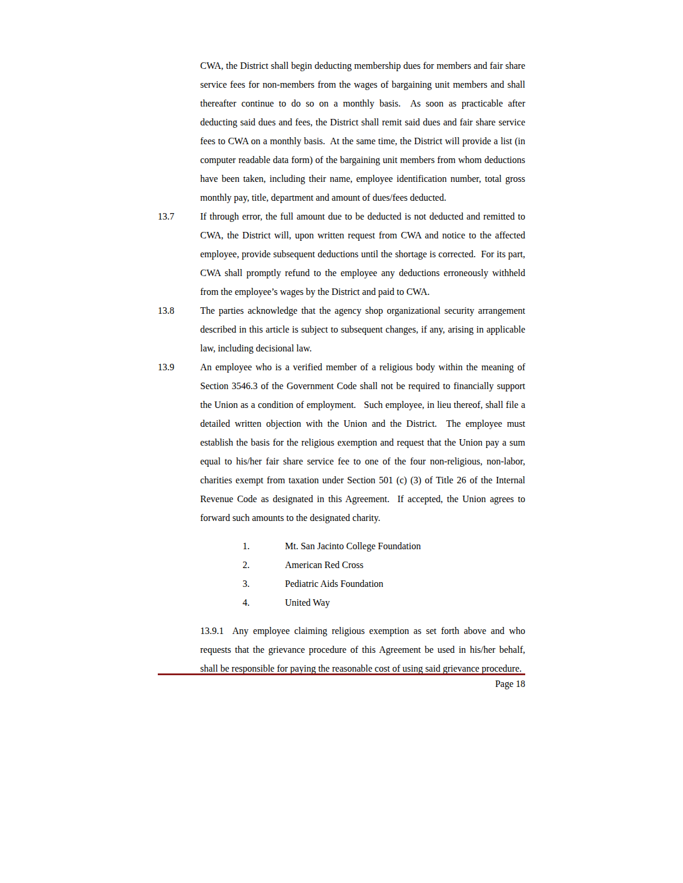CWA, the District shall begin deducting membership dues for members and fair share service fees for non-members from the wages of bargaining unit members and shall thereafter continue to do so on a monthly basis. As soon as practicable after deducting said dues and fees, the District shall remit said dues and fair share service fees to CWA on a monthly basis. At the same time, the District will provide a list (in computer readable data form) of the bargaining unit members from whom deductions have been taken, including their name, employee identification number, total gross monthly pay, title, department and amount of dues/fees deducted.
13.7
If through error, the full amount due to be deducted is not deducted and remitted to CWA, the District will, upon written request from CWA and notice to the affected employee, provide subsequent deductions until the shortage is corrected. For its part, CWA shall promptly refund to the employee any deductions erroneously withheld from the employee’s wages by the District and paid to CWA.
13.8
The parties acknowledge that the agency shop organizational security arrangement described in this article is subject to subsequent changes, if any, arising in applicable law, including decisional law.
13.9
An employee who is a verified member of a religious body within the meaning of Section 3546.3 of the Government Code shall not be required to financially support the Union as a condition of employment. Such employee, in lieu thereof, shall file a detailed written objection with the Union and the District. The employee must establish the basis for the religious exemption and request that the Union pay a sum equal to his/her fair share service fee to one of the four non-religious, non-labor, charities exempt from taxation under Section 501 (c) (3) of Title 26 of the Internal Revenue Code as designated in this Agreement. If accepted, the Union agrees to forward such amounts to the designated charity.
1. Mt. San Jacinto College Foundation
2. American Red Cross
3. Pediatric Aids Foundation
4. United Way
13.9.1 Any employee claiming religious exemption as set forth above and who requests that the grievance procedure of this Agreement be used in his/her behalf, shall be responsible for paying the reasonable cost of using said grievance procedure.
Page 18